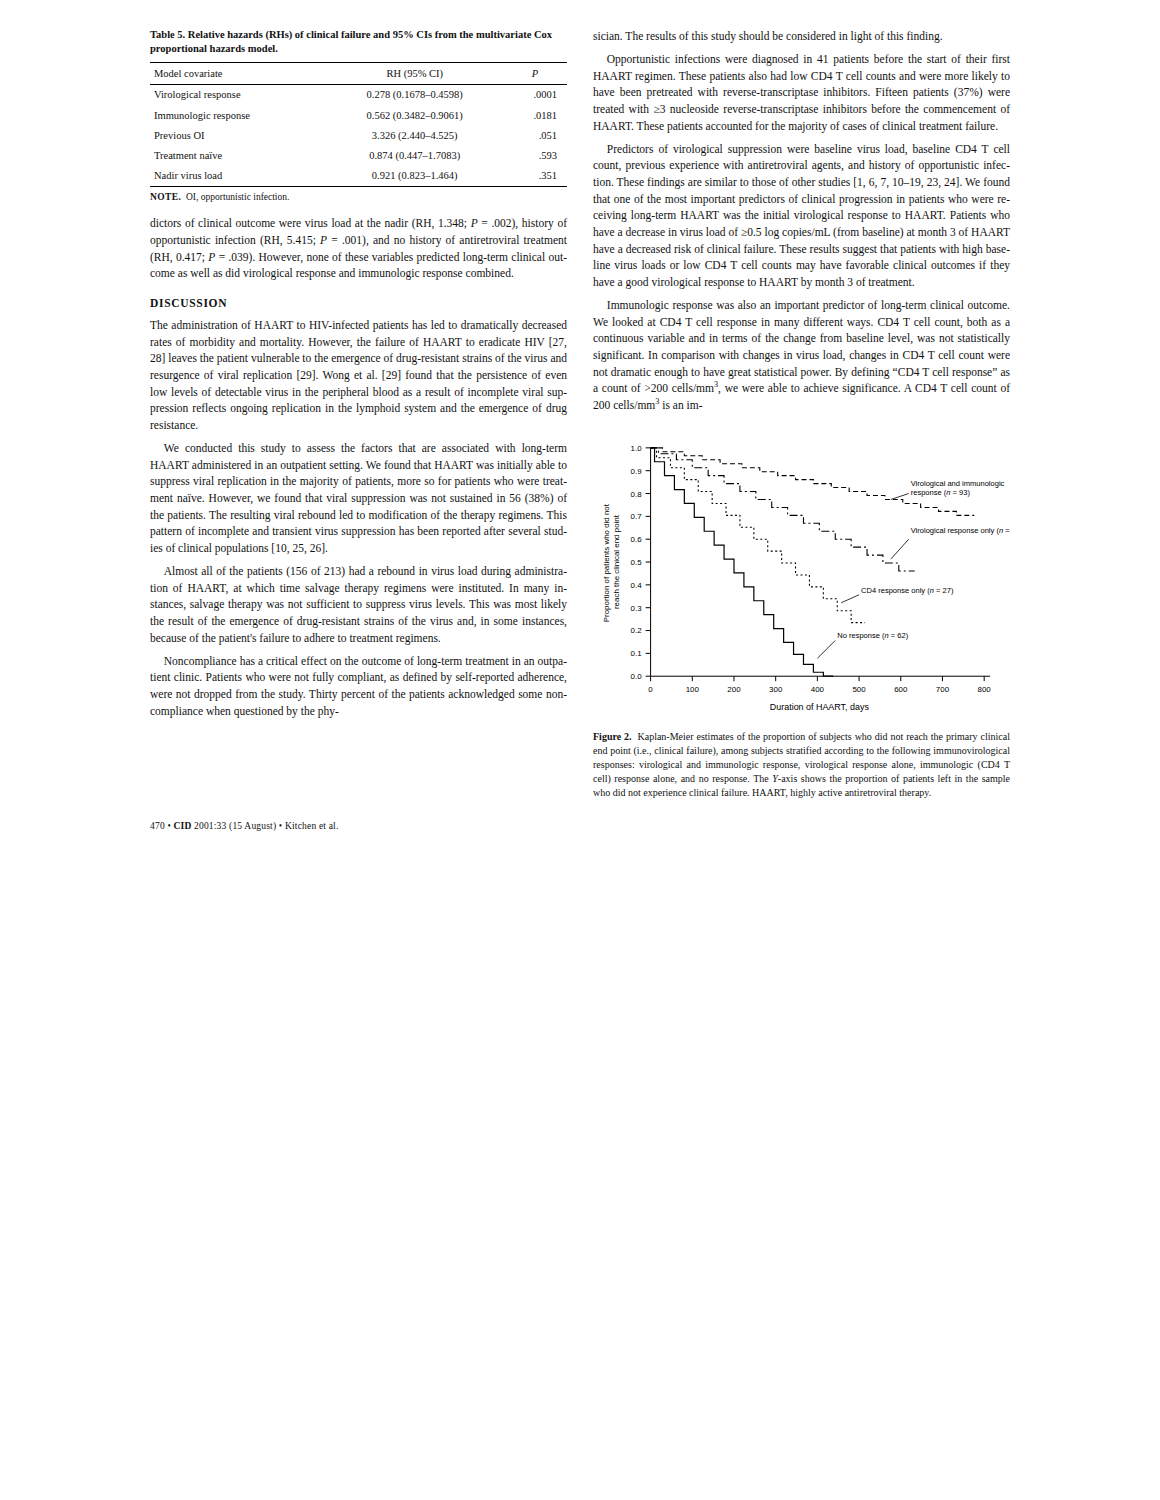Table 5. Relative hazards (RHs) of clinical failure and 95% CIs from the multivariate Cox proportional hazards model.
| Model covariate | RH (95% CI) | P |
| --- | --- | --- |
| Virological response | 0.278 (0.1678–0.4598) | .0001 |
| Immunologic response | 0.562 (0.3482–0.9061) | .0181 |
| Previous OI | 3.326 (2.440–4.525) | .051 |
| Treatment naïve | 0.874 (0.447–1.7083) | .593 |
| Nadir virus load | 0.921 (0.823–1.464) | .351 |
NOTE. OI, opportunistic infection.
dictors of clinical outcome were virus load at the nadir (RH, 1.348; P = .002), history of opportunistic infection (RH, 5.415; P = .001), and no history of antiretroviral treatment (RH, 0.417; P = .039). However, none of these variables predicted long-term clinical outcome as well as did virological response and immunologic response combined.
DISCUSSION
The administration of HAART to HIV-infected patients has led to dramatically decreased rates of morbidity and mortality. However, the failure of HAART to eradicate HIV [27, 28] leaves the patient vulnerable to the emergence of drug-resistant strains of the virus and resurgence of viral replication [29]. Wong et al. [29] found that the persistence of even low levels of detectable virus in the peripheral blood as a result of incomplete viral suppression reflects ongoing replication in the lymphoid system and the emergence of drug resistance.
We conducted this study to assess the factors that are associated with long-term HAART administered in an outpatient setting. We found that HAART was initially able to suppress viral replication in the majority of patients, more so for patients who were treatment naïve. However, we found that viral suppression was not sustained in 56 (38%) of the patients. The resulting viral rebound led to modification of the therapy regimens. This pattern of incomplete and transient virus suppression has been reported after several studies of clinical populations [10, 25, 26].
Almost all of the patients (156 of 213) had a rebound in virus load during administration of HAART, at which time salvage therapy regimens were instituted. In many instances, salvage therapy was not sufficient to suppress virus levels. This was most likely the result of the emergence of drug-resistant strains of the virus and, in some instances, because of the patient's failure to adhere to treatment regimens.
Noncompliance has a critical effect on the outcome of long-term treatment in an outpatient clinic. Patients who were not fully compliant, as defined by self-reported adherence, were not dropped from the study. Thirty percent of the patients acknowledged some noncompliance when questioned by the phy-
sician. The results of this study should be considered in light of this finding.
Opportunistic infections were diagnosed in 41 patients before the start of their first HAART regimen. These patients also had low CD4 T cell counts and were more likely to have been pretreated with reverse-transcriptase inhibitors. Fifteen patients (37%) were treated with ≥3 nucleoside reverse-transcriptase inhibitors before the commencement of HAART. These patients accounted for the majority of cases of clinical treatment failure.
Predictors of virological suppression were baseline virus load, baseline CD4 T cell count, previous experience with antiretroviral agents, and history of opportunistic infection. These findings are similar to those of other studies [1, 6, 7, 10–19, 23, 24]. We found that one of the most important predictors of clinical progression in patients who were receiving long-term HAART was the initial virological response to HAART. Patients who have a decrease in virus load of ≥0.5 log copies/mL (from baseline) at month 3 of HAART have a decreased risk of clinical failure. These results suggest that patients with high baseline virus loads or low CD4 T cell counts may have favorable clinical outcomes if they have a good virological response to HAART by month 3 of treatment.
Immunologic response was also an important predictor of long-term clinical outcome. We looked at CD4 T cell response in many different ways. CD4 T cell count, both as a continuous variable and in terms of the change from baseline level, was not statistically significant. In comparison with changes in virus load, changes in CD4 T cell count were not dramatic enough to have great statistical power. By defining “CD4 T cell response” as a count of >200 cells/mm3, we were able to achieve significance. A CD4 T cell count of 200 cells/mm3 is an im-
0.0 0.1 0.2 0.3 0.4 0.5 0.6 0.7 0.8 0.9 1.0 0 100 200 300 400 500 600 700 800 Duration of HAART, days Proportion of patients who did not reach the clinical end point Virological and immunologic response (n = 93) Virological response only (n = 31) CD4 response only (n = 27) No response (n = 62)
Figure 2. Kaplan-Meier estimates of the proportion of subjects who did not reach the primary clinical end point (i.e., clinical failure), among subjects stratified according to the following immunovirological responses: virological and immunologic response, virological response alone, immunologic (CD4 T cell) response alone, and no response. The Y-axis shows the proportion of patients left in the sample who did not experience clinical failure. HAART, highly active antiretroviral therapy.
470 • CID 2001:33 (15 August) • Kitchen et al.